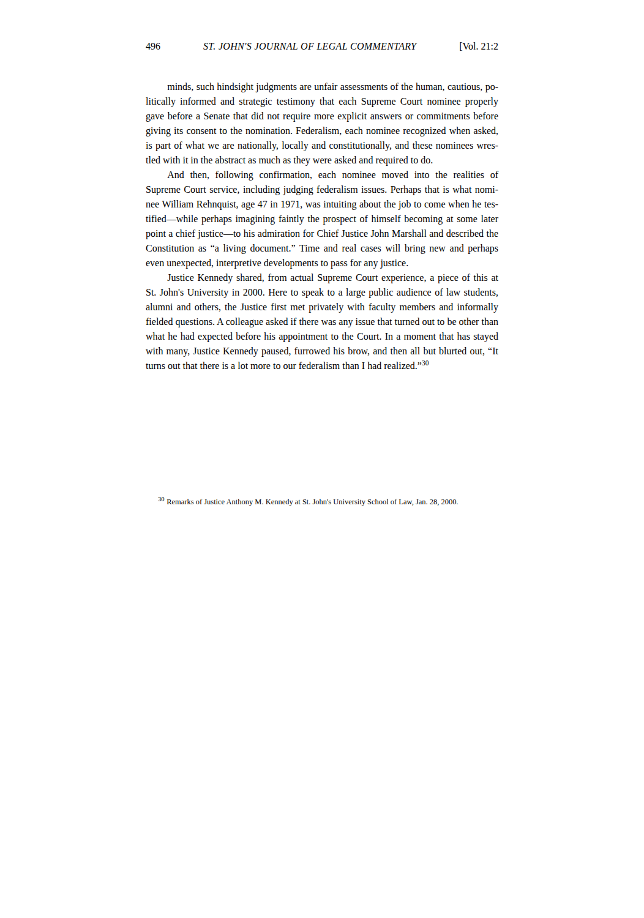496 ST. JOHN'S JOURNAL OF LEGAL COMMENTARY [Vol. 21:2
minds, such hindsight judgments are unfair assessments of the human, cautious, politically informed and strategic testimony that each Supreme Court nominee properly gave before a Senate that did not require more explicit answers or commitments before giving its consent to the nomination. Federalism, each nominee recognized when asked, is part of what we are nationally, locally and constitutionally, and these nominees wrestled with it in the abstract as much as they were asked and required to do.
And then, following confirmation, each nominee moved into the realities of Supreme Court service, including judging federalism issues. Perhaps that is what nominee William Rehnquist, age 47 in 1971, was intuiting about the job to come when he testified—while perhaps imagining faintly the prospect of himself becoming at some later point a chief justice—to his admiration for Chief Justice John Marshall and described the Constitution as “a living document.” Time and real cases will bring new and perhaps even unexpected, interpretive developments to pass for any justice.
Justice Kennedy shared, from actual Supreme Court experience, a piece of this at St. John's University in 2000. Here to speak to a large public audience of law students, alumni and others, the Justice first met privately with faculty members and informally fielded questions. A colleague asked if there was any issue that turned out to be other than what he had expected before his appointment to the Court. In a moment that has stayed with many, Justice Kennedy paused, furrowed his brow, and then all but blurted out, “It turns out that there is a lot more to our federalism than I had realized.”30
30 Remarks of Justice Anthony M. Kennedy at St. John's University School of Law, Jan. 28, 2000.